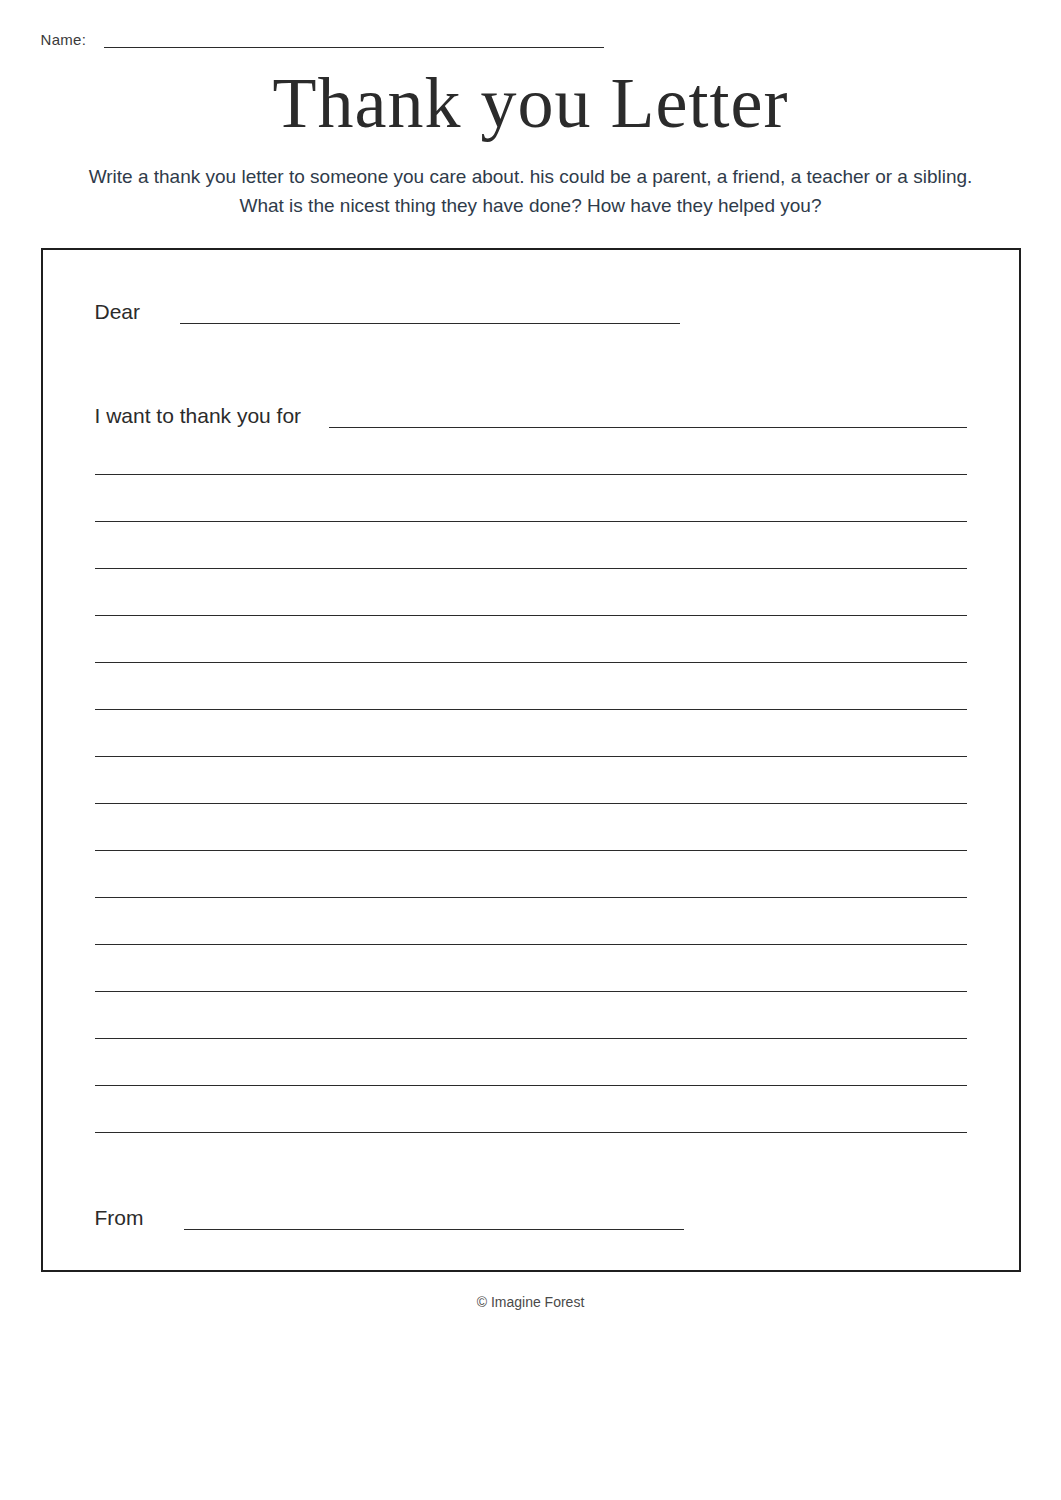Name:
Thank you Letter
Write a thank you letter to someone you care about. his could be a parent, a friend, a teacher or a sibling. What is the nicest thing they have done? How have they helped you?
Dear
I want to thank you for
From
© Imagine Forest